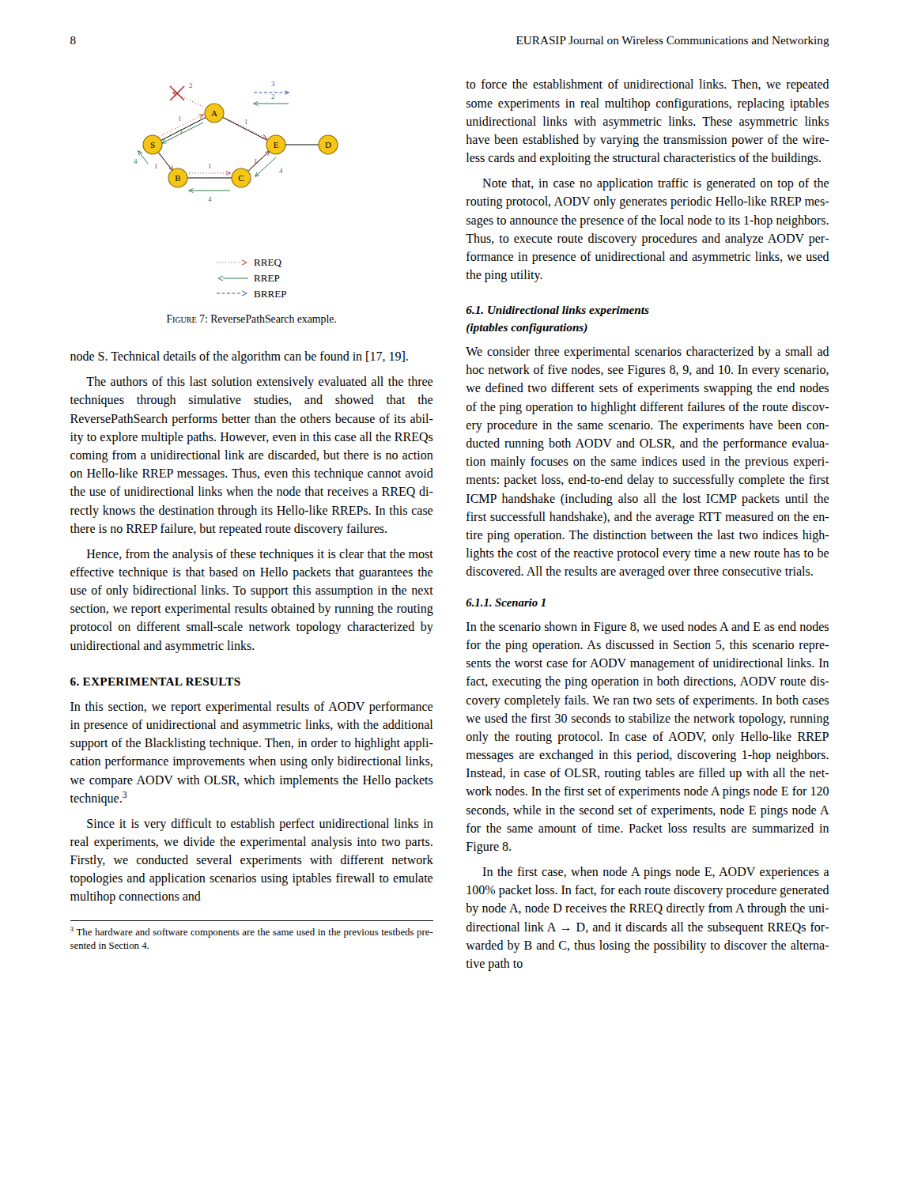8 EURASIP Journal on Wireless Communications and Networking
1 2 3 2 1 1 4 1 1 4 1 4 S A B C E D
RREQ
RREP
BRREP
Figure 7: ReversePathSearch example.
node S. Technical details of the algorithm can be found in [17, 19].
The authors of this last solution extensively evaluated all the three techniques through simulative studies, and showed that the ReversePathSearch performs better than the others because of its ability to explore multiple paths. However, even in this case all the RREQs coming from a unidirectional link are discarded, but there is no action on Hello-like RREP messages. Thus, even this technique cannot avoid the use of unidirectional links when the node that receives a RREQ directly knows the destination through its Hello-like RREPs. In this case there is no RREP failure, but repeated route discovery failures.
Hence, from the analysis of these techniques it is clear that the most effective technique is that based on Hello packets that guarantees the use of only bidirectional links. To support this assumption in the next section, we report experimental results obtained by running the routing protocol on different small-scale network topology characterized by unidirectional and asymmetric links.
6. Experimental Results
In this section, we report experimental results of AODV performance in presence of unidirectional and asymmetric links, with the additional support of the Blacklisting technique. Then, in order to highlight application performance improvements when using only bidirectional links, we compare AODV with OLSR, which implements the Hello packets technique.3
Since it is very difficult to establish perfect unidirectional links in real experiments, we divide the experimental analysis into two parts. Firstly, we conducted several experiments with different network topologies and application scenarios using iptables firewall to emulate multihop connections and
3 The hardware and software components are the same used in the previous testbeds presented in Section 4.
to force the establishment of unidirectional links. Then, we repeated some experiments in real multihop configurations, replacing iptables unidirectional links with asymmetric links. These asymmetric links have been established by varying the transmission power of the wireless cards and exploiting the structural characteristics of the buildings.
Note that, in case no application traffic is generated on top of the routing protocol, AODV only generates periodic Hello-like RREP messages to announce the presence of the local node to its 1-hop neighbors. Thus, to execute route discovery procedures and analyze AODV performance in presence of unidirectional and asymmetric links, we used the ping utility.
6.1. Unidirectional links experiments
(iptables configurations)
We consider three experimental scenarios characterized by a small ad hoc network of five nodes, see Figures 8, 9, and 10. In every scenario, we defined two different sets of experiments swapping the end nodes of the ping operation to highlight different failures of the route discovery procedure in the same scenario. The experiments have been conducted running both AODV and OLSR, and the performance evaluation mainly focuses on the same indices used in the previous experiments: packet loss, end-to-end delay to successfully complete the first ICMP handshake (including also all the lost ICMP packets until the first successfull handshake), and the average RTT measured on the entire ping operation. The distinction between the last two indices highlights the cost of the reactive protocol every time a new route has to be discovered. All the results are averaged over three consecutive trials.
6.1.1. Scenario 1
In the scenario shown in Figure 8, we used nodes A and E as end nodes for the ping operation. As discussed in Section 5, this scenario represents the worst case for AODV management of unidirectional links. In fact, executing the ping operation in both directions, AODV route discovery completely fails. We ran two sets of experiments. In both cases we used the first 30 seconds to stabilize the network topology, running only the routing protocol. In case of AODV, only Hello-like RREP messages are exchanged in this period, discovering 1-hop neighbors. Instead, in case of OLSR, routing tables are filled up with all the network nodes. In the first set of experiments node A pings node E for 120 seconds, while in the second set of experiments, node E pings node A for the same amount of time. Packet loss results are summarized in Figure 8.
In the first case, when node A pings node E, AODV experiences a 100% packet loss. In fact, for each route discovery procedure generated by node A, node D receives the RREQ directly from A through the unidirectional link A → D, and it discards all the subsequent RREQs forwarded by B and C, thus losing the possibility to discover the alternative path to